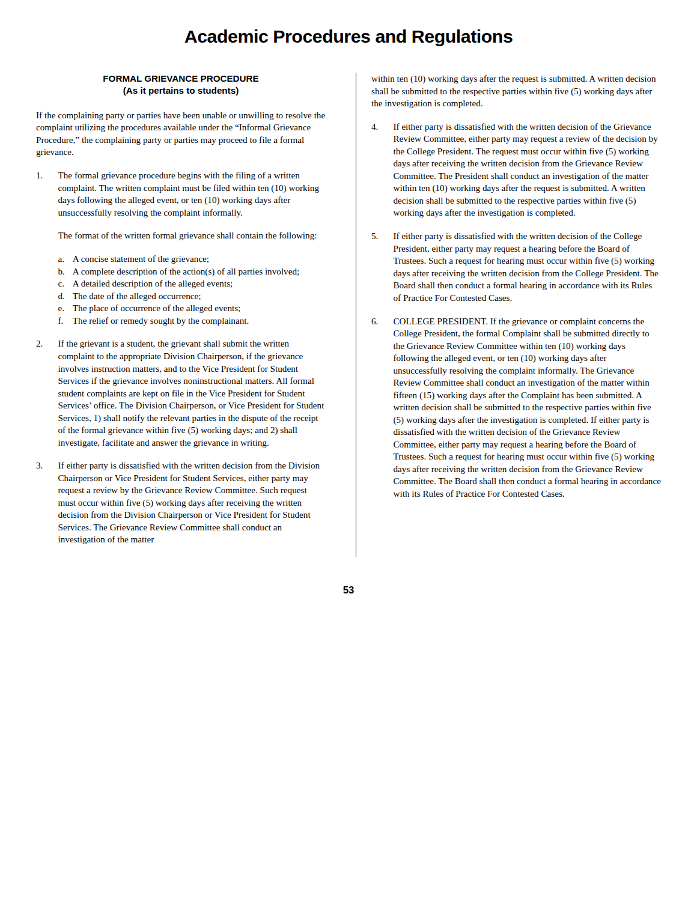Academic Procedures and Regulations
FORMAL GRIEVANCE PROCEDURE(As it pertains to students)
If the complaining party or parties have been unable or unwilling to resolve the complaint utilizing the procedures available under the “Informal Grievance Procedure,” the complaining party or parties may proceed to file a formal grievance.
The formal grievance procedure begins with the filing of a written complaint. The written complaint must be filed within ten (10) working days following the alleged event, or ten (10) working days after unsuccessfully resolving the complaint informally.
The format of the written formal grievance shall contain the following:
A concise statement of the grievance;
A complete description of the action(s) of all parties involved;
A detailed description of the alleged events;
The date of the alleged occurrence;
The place of occurrence of the alleged events;
The relief or remedy sought by the complainant.
If the grievant is a student, the grievant shall submit the written complaint to the appropriate Division Chairperson, if the grievance involves instruction matters, and to the Vice President for Student Services if the grievance involves noninstructional matters. All formal student complaints are kept on file in the Vice President for Student Services’ office. The Division Chairperson, or Vice President for Student Services, 1) shall notify the relevant parties in the dispute of the receipt of the formal grievance within five (5) working days; and 2) shall investigate, facilitate and answer the grievance in writing.
If either party is dissatisfied with the written decision from the Division Chairperson or Vice President for Student Services, either party may request a review by the Grievance Review Committee. Such request must occur within five (5) working days after receiving the written decision from the Division Chairperson or Vice President for Student Services. The Grievance Review Committee shall conduct an investigation of the matter
within ten (10) working days after the request is submitted. A written decision shall be submitted to the respective parties within five (5) working days after the investigation is completed.
If either party is dissatisfied with the written decision of the Grievance Review Committee, either party may request a review of the decision by the College President. The request must occur within five (5) working days after receiving the written decision from the Grievance Review Committee. The President shall conduct an investigation of the matter within ten (10) working days after the request is submitted. A written decision shall be submitted to the respective parties within five (5) working days after the investigation is completed.
If either party is dissatisfied with the written decision of the College President, either party may request a hearing before the Board of Trustees. Such a request for hearing must occur within five (5) working days after receiving the written decision from the College President. The Board shall then conduct a formal hearing in accordance with its Rules of Practice For Contested Cases.
COLLEGE PRESIDENT. If the grievance or complaint concerns the College President, the formal Complaint shall be submitted directly to the Grievance Review Committee within ten (10) working days following the alleged event, or ten (10) working days after unsuccessfully resolving the complaint informally. The Grievance Review Committee shall conduct an investigation of the matter within fifteen (15) working days after the Complaint has been submitted. A written decision shall be submitted to the respective parties within five (5) working days after the investigation is completed. If either party is dissatisfied with the written decision of the Grievance Review Committee, either party may request a hearing before the Board of Trustees. Such a request for hearing must occur within five (5) working days after receiving the written decision from the Grievance Review Committee. The Board shall then conduct a formal hearing in accordance with its Rules of Practice For Contested Cases.
53